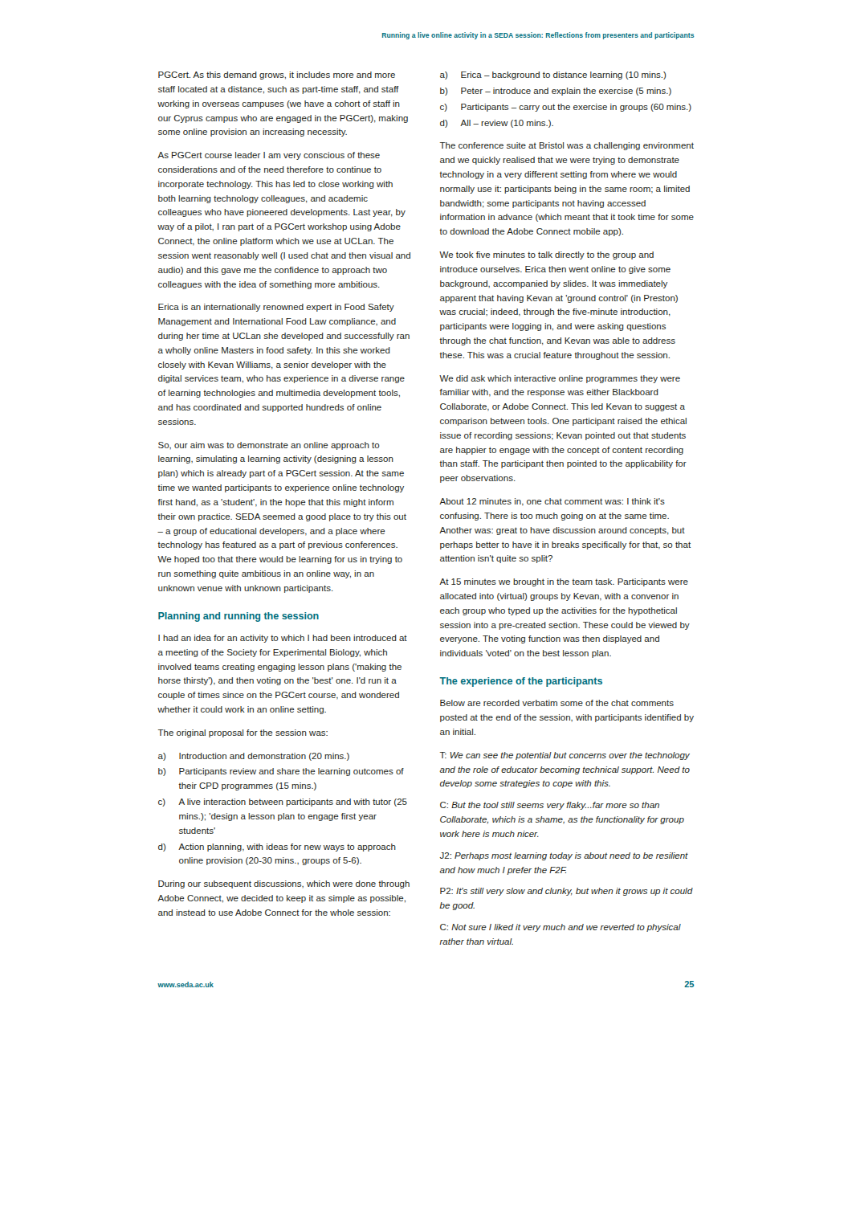Running a live online activity in a SEDA session: Reflections from presenters and participants
PGCert. As this demand grows, it includes more and more staff located at a distance, such as part-time staff, and staff working in overseas campuses (we have a cohort of staff in our Cyprus campus who are engaged in the PGCert), making some online provision an increasing necessity.
As PGCert course leader I am very conscious of these considerations and of the need therefore to continue to incorporate technology. This has led to close working with both learning technology colleagues, and academic colleagues who have pioneered developments. Last year, by way of a pilot, I ran part of a PGCert workshop using Adobe Connect, the online platform which we use at UCLan. The session went reasonably well (I used chat and then visual and audio) and this gave me the confidence to approach two colleagues with the idea of something more ambitious.
Erica is an internationally renowned expert in Food Safety Management and International Food Law compliance, and during her time at UCLan she developed and successfully ran a wholly online Masters in food safety. In this she worked closely with Kevan Williams, a senior developer with the digital services team, who has experience in a diverse range of learning technologies and multimedia development tools, and has coordinated and supported hundreds of online sessions.
So, our aim was to demonstrate an online approach to learning, simulating a learning activity (designing a lesson plan) which is already part of a PGCert session. At the same time we wanted participants to experience online technology first hand, as a 'student', in the hope that this might inform their own practice. SEDA seemed a good place to try this out – a group of educational developers, and a place where technology has featured as a part of previous conferences. We hoped too that there would be learning for us in trying to run something quite ambitious in an online way, in an unknown venue with unknown participants.
Planning and running the session
I had an idea for an activity to which I had been introduced at a meeting of the Society for Experimental Biology, which involved teams creating engaging lesson plans ('making the horse thirsty'), and then voting on the 'best' one. I'd run it a couple of times since on the PGCert course, and wondered whether it could work in an online setting.
The original proposal for the session was:
a) Introduction and demonstration (20 mins.)
b) Participants review and share the learning outcomes of their CPD programmes (15 mins.)
c) A live interaction between participants and with tutor (25 mins.); 'design a lesson plan to engage first year students'
d) Action planning, with ideas for new ways to approach online provision (20-30 mins., groups of 5-6).
During our subsequent discussions, which were done through Adobe Connect, we decided to keep it as simple as possible, and instead to use Adobe Connect for the whole session:
a) Erica – background to distance learning (10 mins.)
b) Peter – introduce and explain the exercise (5 mins.)
c) Participants – carry out the exercise in groups (60 mins.)
d) All – review (10 mins.).
The conference suite at Bristol was a challenging environment and we quickly realised that we were trying to demonstrate technology in a very different setting from where we would normally use it: participants being in the same room; a limited bandwidth; some participants not having accessed information in advance (which meant that it took time for some to download the Adobe Connect mobile app).
We took five minutes to talk directly to the group and introduce ourselves. Erica then went online to give some background, accompanied by slides. It was immediately apparent that having Kevan at 'ground control' (in Preston) was crucial; indeed, through the five-minute introduction, participants were logging in, and were asking questions through the chat function, and Kevan was able to address these. This was a crucial feature throughout the session.
We did ask which interactive online programmes they were familiar with, and the response was either Blackboard Collaborate, or Adobe Connect. This led Kevan to suggest a comparison between tools. One participant raised the ethical issue of recording sessions; Kevan pointed out that students are happier to engage with the concept of content recording than staff. The participant then pointed to the applicability for peer observations.
About 12 minutes in, one chat comment was: I think it's confusing. There is too much going on at the same time. Another was: great to have discussion around concepts, but perhaps better to have it in breaks specifically for that, so that attention isn't quite so split?
At 15 minutes we brought in the team task. Participants were allocated into (virtual) groups by Kevan, with a convenor in each group who typed up the activities for the hypothetical session into a pre-created section. These could be viewed by everyone. The voting function was then displayed and individuals 'voted' on the best lesson plan.
The experience of the participants
Below are recorded verbatim some of the chat comments posted at the end of the session, with participants identified by an initial.
T: We can see the potential but concerns over the technology and the role of educator becoming technical support. Need to develop some strategies to cope with this.
C: But the tool still seems very flaky...far more so than Collaborate, which is a shame, as the functionality for group work here is much nicer.
J2: Perhaps most learning today is about need to be resilient and how much I prefer the F2F.
P2: It's still very slow and clunky, but when it grows up it could be good.
C: Not sure I liked it very much and we reverted to physical rather than virtual.
www.seda.ac.uk
25